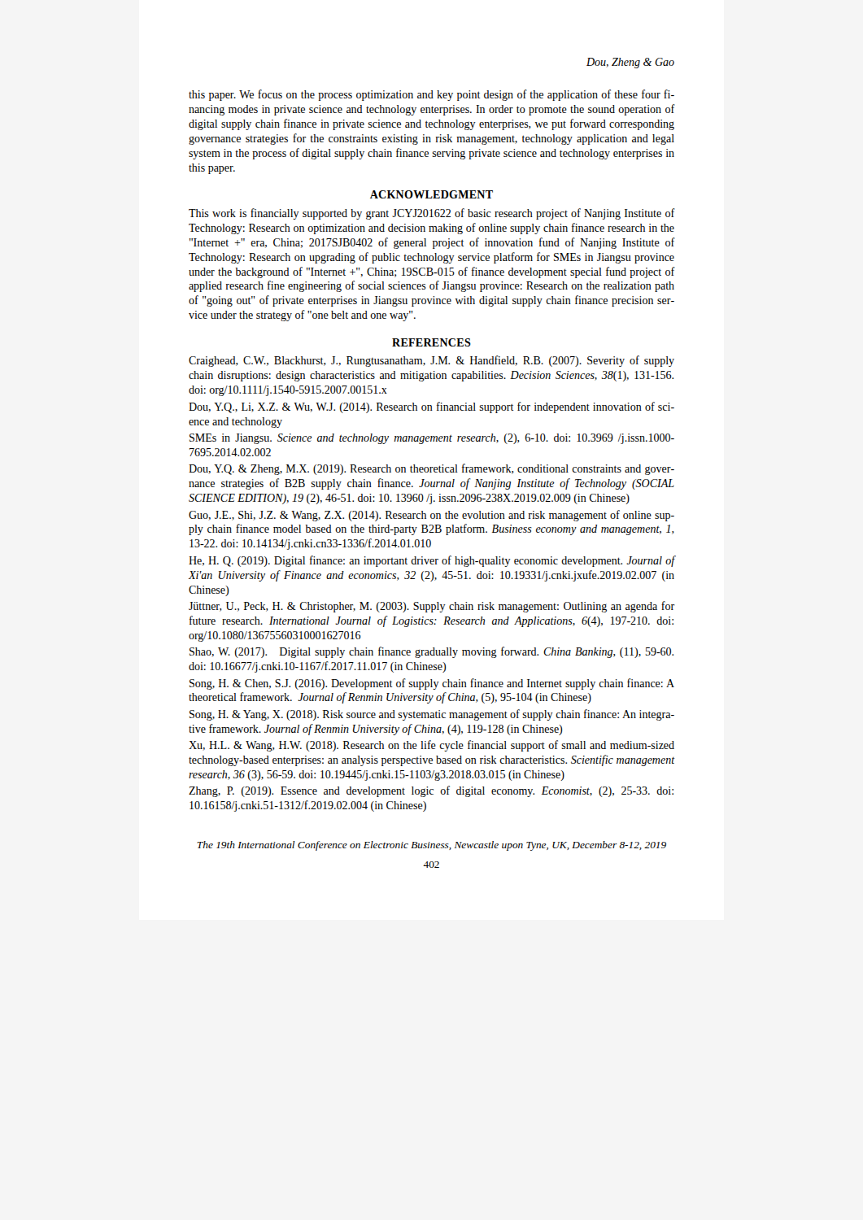Dou, Zheng & Gao
this paper. We focus on the process optimization and key point design of the application of these four financing modes in private science and technology enterprises. In order to promote the sound operation of digital supply chain finance in private science and technology enterprises, we put forward corresponding governance strategies for the constraints existing in risk management, technology application and legal system in the process of digital supply chain finance serving private science and technology enterprises in this paper.
Acknowledgment
This work is financially supported by grant JCYJ201622 of basic research project of Nanjing Institute of Technology: Research on optimization and decision making of online supply chain finance research in the "Internet +" era, China; 2017SJB0402 of general project of innovation fund of Nanjing Institute of Technology: Research on upgrading of public technology service platform for SMEs in Jiangsu province under the background of "Internet +", China; 19SCB-015 of finance development special fund project of applied research fine engineering of social sciences of Jiangsu province: Research on the realization path of "going out" of private enterprises in Jiangsu province with digital supply chain finance precision service under the strategy of "one belt and one way".
References
Craighead, C.W., Blackhurst, J., Rungtusanatham, J.M. & Handfield, R.B. (2007). Severity of supply chain disruptions: design characteristics and mitigation capabilities. Decision Sciences, 38(1), 131-156. doi: org/10.1111/j.1540-5915.2007.00151.x
Dou, Y.Q., Li, X.Z. & Wu, W.J. (2014). Research on financial support for independent innovation of science and technology
SMEs in Jiangsu. Science and technology management research, (2), 6-10. doi: 10.3969 /j.issn.1000-7695.2014.02.002
Dou, Y.Q. & Zheng, M.X. (2019). Research on theoretical framework, conditional constraints and governance strategies of B2B supply chain finance. Journal of Nanjing Institute of Technology (SOCIAL SCIENCE EDITION), 19 (2), 46-51. doi: 10. 13960 /j. issn.2096-238X.2019.02.009 (in Chinese)
Guo, J.E., Shi, J.Z. & Wang, Z.X. (2014). Research on the evolution and risk management of online supply chain finance model based on the third-party B2B platform. Business economy and management, 1, 13-22. doi: 10.14134/j.cnki.cn33-1336/f.2014.01.010
He, H. Q. (2019). Digital finance: an important driver of high-quality economic development. Journal of Xi'an University of Finance and economics, 32 (2), 45-51. doi: 10.19331/j.cnki.jxufe.2019.02.007 (in Chinese)
Jüttner, U., Peck, H. & Christopher, M. (2003). Supply chain risk management: Outlining an agenda for future research. International Journal of Logistics: Research and Applications, 6(4), 197-210. doi: org/10.1080/13675560310001627016
Shao, W. (2017). Digital supply chain finance gradually moving forward. China Banking, (11), 59-60. doi: 10.16677/j.cnki.10-1167/f.2017.11.017 (in Chinese)
Song, H. & Chen, S.J. (2016). Development of supply chain finance and Internet supply chain finance: A theoretical framework. Journal of Renmin University of China, (5), 95-104 (in Chinese)
Song, H. & Yang, X. (2018). Risk source and systematic management of supply chain finance: An integrative framework. Journal of Renmin University of China, (4), 119-128 (in Chinese)
Xu, H.L. & Wang, H.W. (2018). Research on the life cycle financial support of small and medium-sized technology-based enterprises: an analysis perspective based on risk characteristics. Scientific management research, 36 (3), 56-59. doi: 10.19445/j.cnki.15-1103/g3.2018.03.015 (in Chinese)
Zhang, P. (2019). Essence and development logic of digital economy. Economist, (2), 25-33. doi: 10.16158/j.cnki.51-1312/f.2019.02.004 (in Chinese)
The 19th International Conference on Electronic Business, Newcastle upon Tyne, UK, December 8-12, 2019
402